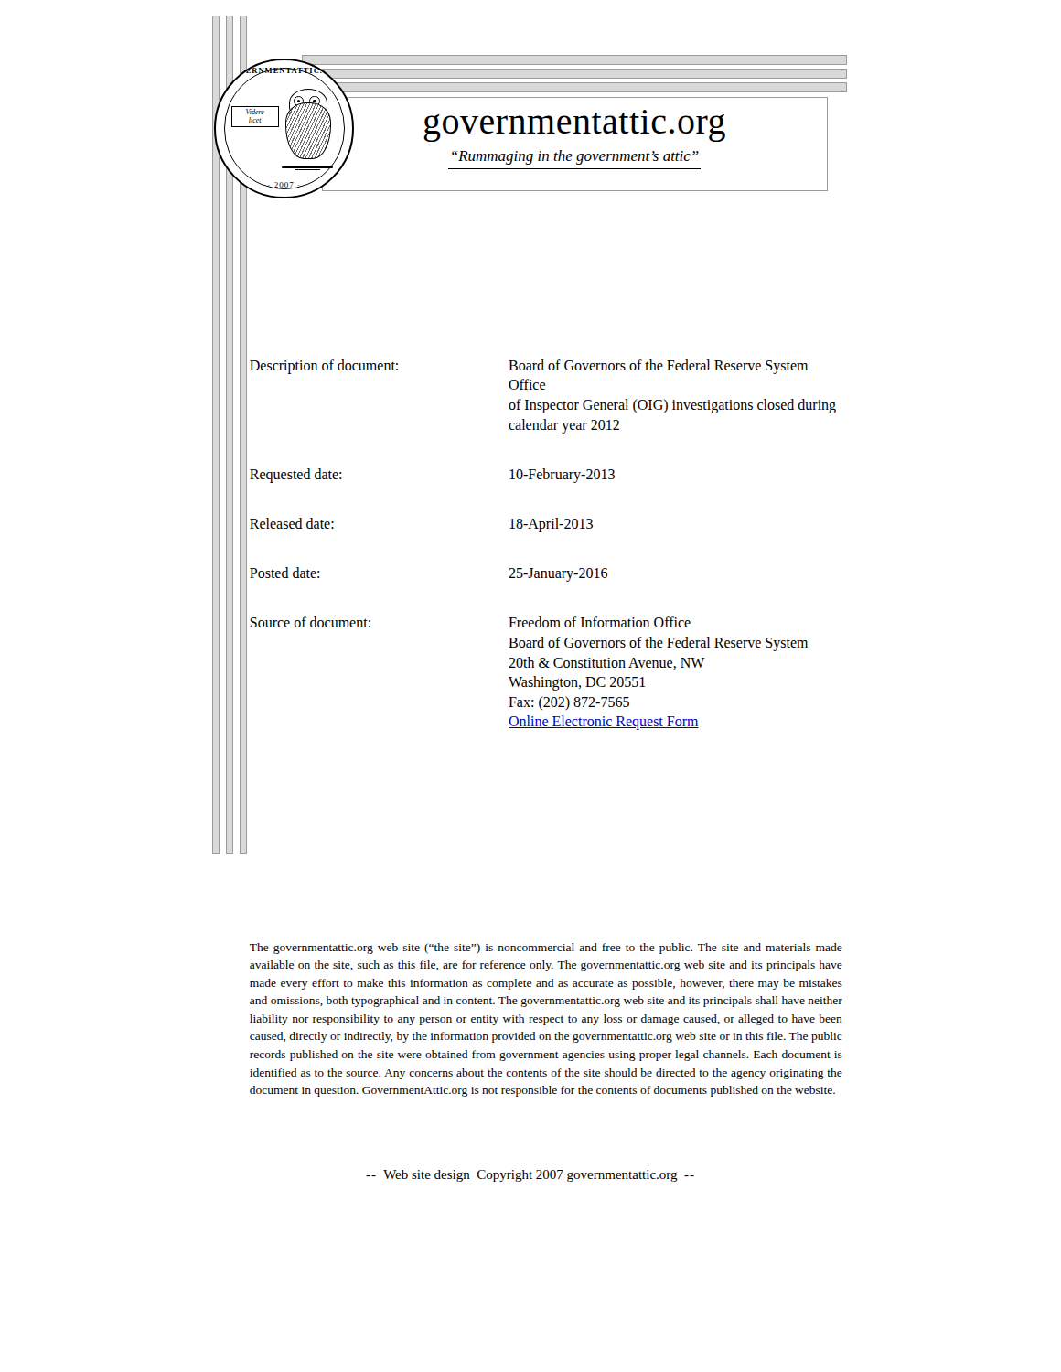governmentattic.org
“Rummaging in the government’s attic”
GOVERNMENTATTIC.ORG
Videre
licet
· 2007 ·
Description of document:
Board of Governors of the Federal Reserve System Office of Inspector General (OIG) investigations closed during calendar year 2012
Requested date:
10-February-2013
Released date:
18-April-2013
Posted date:
25-January-2016
Source of document:
Freedom of Information Office Board of Governors of the Federal Reserve System 20th & Constitution Avenue, NW Washington, DC 20551 Fax: (202) 872-7565 Online Electronic Request Form
The governmentattic.org web site (“the site”) is noncommercial and free to the public. The site and materials made available on the site, such as this file, are for reference only. The governmentattic.org web site and its principals have made every effort to make this information as complete and as accurate as possible, however, there may be mistakes and omissions, both typographical and in content. The governmentattic.org web site and its principals shall have neither liability nor responsibility to any person or entity with respect to any loss or damage caused, or alleged to have been caused, directly or indirectly, by the information provided on the governmentattic.org web site or in this file. The public records published on the site were obtained from government agencies using proper legal channels. Each document is identified as to the source. Any concerns about the contents of the site should be directed to the agency originating the document in question. GovernmentAttic.org is not responsible for the contents of documents published on the website.
-- Web site design Copyright 2007 governmentattic.org --